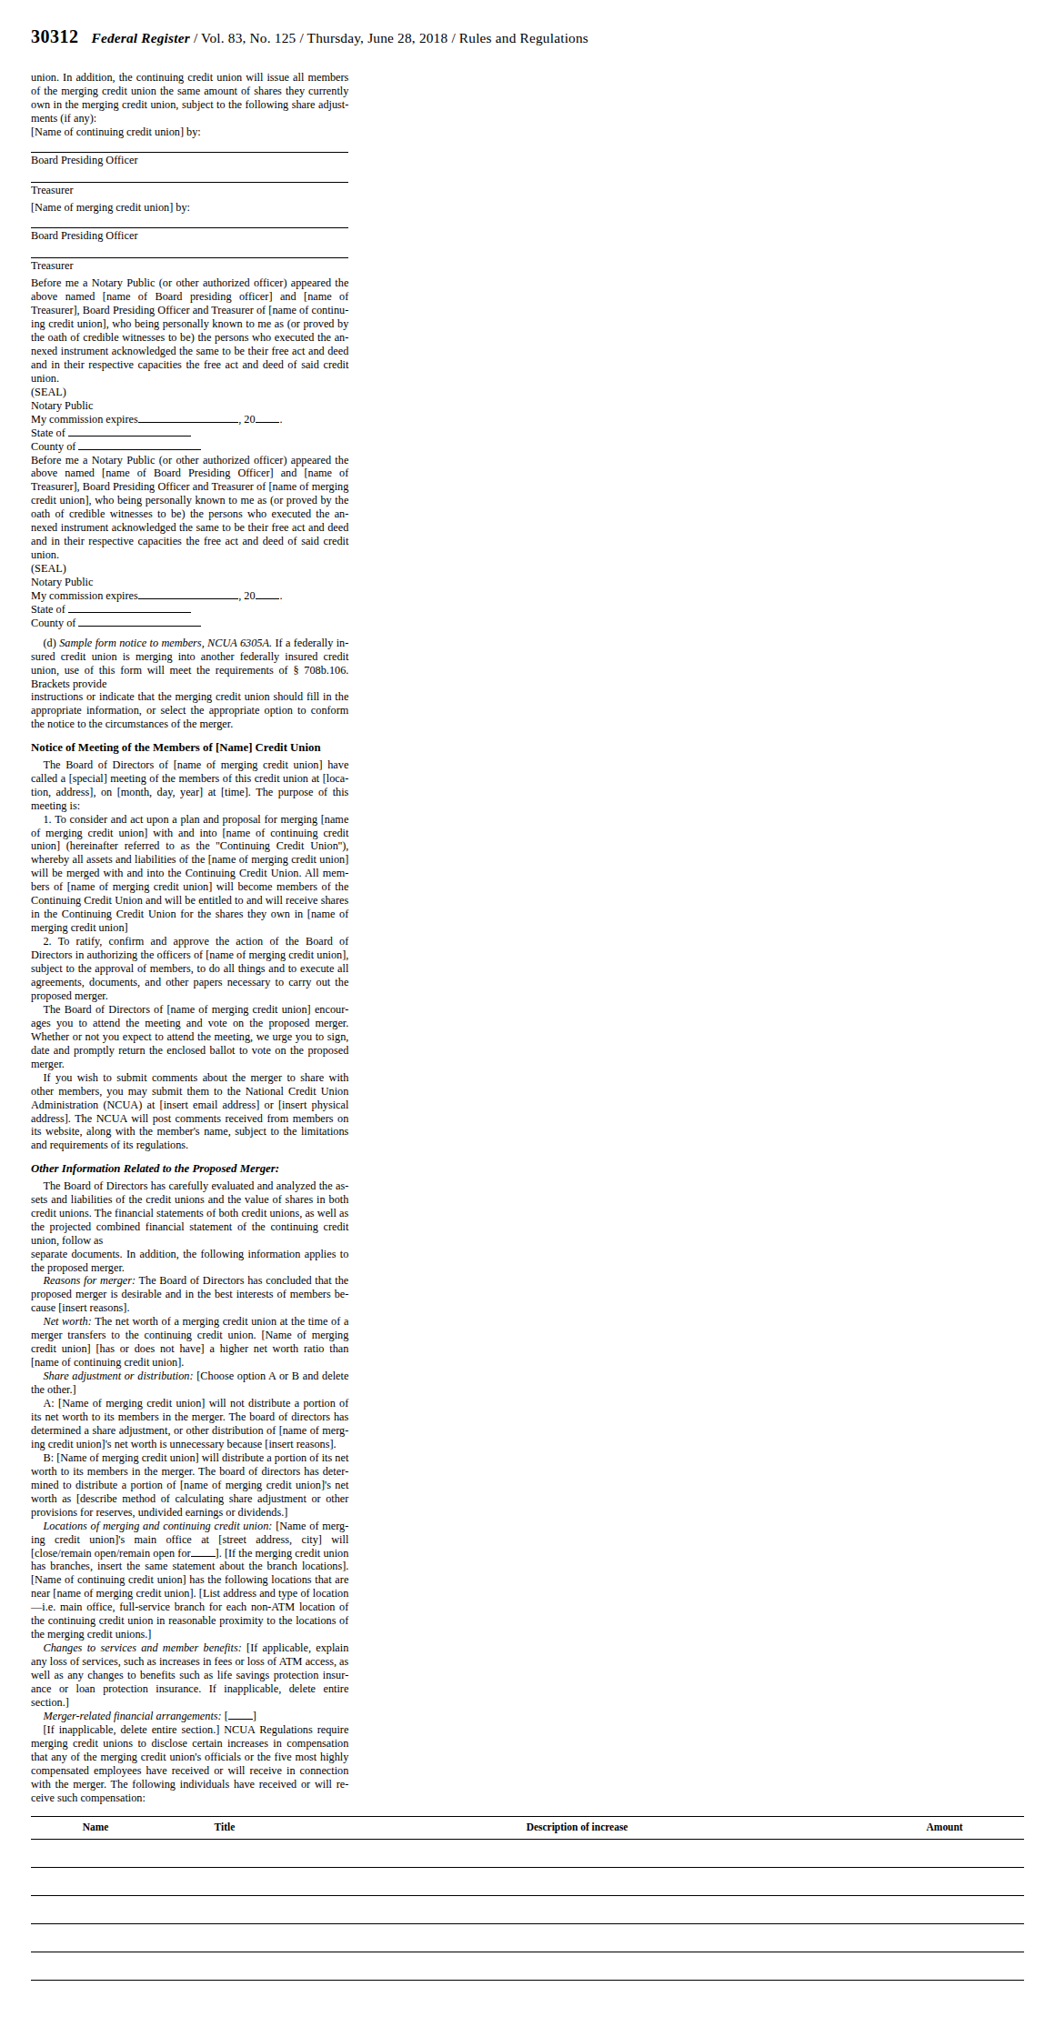30312 Federal Register / Vol. 83, No. 125 / Thursday, June 28, 2018 / Rules and Regulations
union. In addition, the continuing credit union will issue all members of the merging credit union the same amount of shares they currently own in the merging credit union, subject to the following share adjustments (if any):
[Name of continuing credit union] by:
Board Presiding Officer
Treasurer
[Name of merging credit union] by:
Board Presiding Officer
Treasurer
Before me a Notary Public (or other authorized officer) appeared the above named [name of Board presiding officer] and [name of Treasurer], Board Presiding Officer and Treasurer of [name of continuing credit union], who being personally known to me as (or proved by the oath of credible witnesses to be) the persons who executed the annexed instrument acknowledged the same to be their free act and deed and in their respective capacities the free act and deed of said credit union.
(SEAL)
Notary Public
My commission expires , 20 .
State of
County of
Before me a Notary Public (or other authorized officer) appeared the above named [name of Board Presiding Officer] and [name of Treasurer], Board Presiding Officer and Treasurer of [name of merging credit union], who being personally known to me as (or proved by the oath of credible witnesses to be) the persons who executed the annexed instrument acknowledged the same to be their free act and deed and in their respective capacities the free act and deed of said credit union.
(SEAL)
Notary Public
My commission expires , 20 .
State of
County of
(d) Sample form notice to members, NCUA 6305A. If a federally insured credit union is merging into another federally insured credit union, use of this form will meet the requirements of § 708b.106. Brackets provide
instructions or indicate that the merging credit union should fill in the appropriate information, or select the appropriate option to conform the notice to the circumstances of the merger.
Notice of Meeting of the Members of [Name] Credit Union
The Board of Directors of [name of merging credit union] have called a [special] meeting of the members of this credit union at [location, address], on [month, day, year] at [time]. The purpose of this meeting is:
1. To consider and act upon a plan and proposal for merging [name of merging credit union] with and into [name of continuing credit union] (hereinafter referred to as the ''Continuing Credit Union''), whereby all assets and liabilities of the [name of merging credit union] will be merged with and into the Continuing Credit Union. All members of [name of merging credit union] will become members of the Continuing Credit Union and will be entitled to and will receive shares in the Continuing Credit Union for the shares they own in [name of merging credit union]
2. To ratify, confirm and approve the action of the Board of Directors in authorizing the officers of [name of merging credit union], subject to the approval of members, to do all things and to execute all agreements, documents, and other papers necessary to carry out the proposed merger.
The Board of Directors of [name of merging credit union] encourages you to attend the meeting and vote on the proposed merger. Whether or not you expect to attend the meeting, we urge you to sign, date and promptly return the enclosed ballot to vote on the proposed merger.
If you wish to submit comments about the merger to share with other members, you may submit them to the National Credit Union Administration (NCUA) at [insert email address] or [insert physical address]. The NCUA will post comments received from members on its website, along with the member's name, subject to the limitations and requirements of its regulations.
Other Information Related to the Proposed Merger:
The Board of Directors has carefully evaluated and analyzed the assets and liabilities of the credit unions and the value of shares in both credit unions. The financial statements of both credit unions, as well as the projected combined financial statement of the continuing credit union, follow as
separate documents. In addition, the following information applies to the proposed merger.
Reasons for merger: The Board of Directors has concluded that the proposed merger is desirable and in the best interests of members because [insert reasons].
Net worth: The net worth of a merging credit union at the time of a merger transfers to the continuing credit union. [Name of merging credit union] [has or does not have] a higher net worth ratio than [name of continuing credit union].
Share adjustment or distribution: [Choose option A or B and delete the other.]
A: [Name of merging credit union] will not distribute a portion of its net worth to its members in the merger. The board of directors has determined a share adjustment, or other distribution of [name of merging credit union]'s net worth is unnecessary because [insert reasons].
B: [Name of merging credit union] will distribute a portion of its net worth to its members in the merger. The board of directors has determined to distribute a portion of [name of merging credit union]'s net worth as [describe method of calculating share adjustment or other provisions for reserves, undivided earnings or dividends.]
Locations of merging and continuing credit union: [Name of merging credit union]'s main office at [street address, city] will [close/remain open/remain open for ]. [If the merging credit union has branches, insert the same statement about the branch locations]. [Name of continuing credit union] has the following locations that are near [name of merging credit union]. [List address and type of location—i.e. main office, full-service branch for each non-ATM location of the continuing credit union in reasonable proximity to the locations of the merging credit unions.]
Changes to services and member benefits: [If applicable, explain any loss of services, such as increases in fees or loss of ATM access, as well as any changes to benefits such as life savings protection insurance or loan protection insurance. If inapplicable, delete entire section.]
Merger-related financial arrangements: [ ]
[If inapplicable, delete entire section.] NCUA Regulations require merging credit unions to disclose certain increases in compensation that any of the merging credit union's officials or the five most highly compensated employees have received or will receive in connection with the merger. The following individuals have received or will receive such compensation:
| Name | Title | Description of increase | Amount |
| --- | --- | --- | --- |